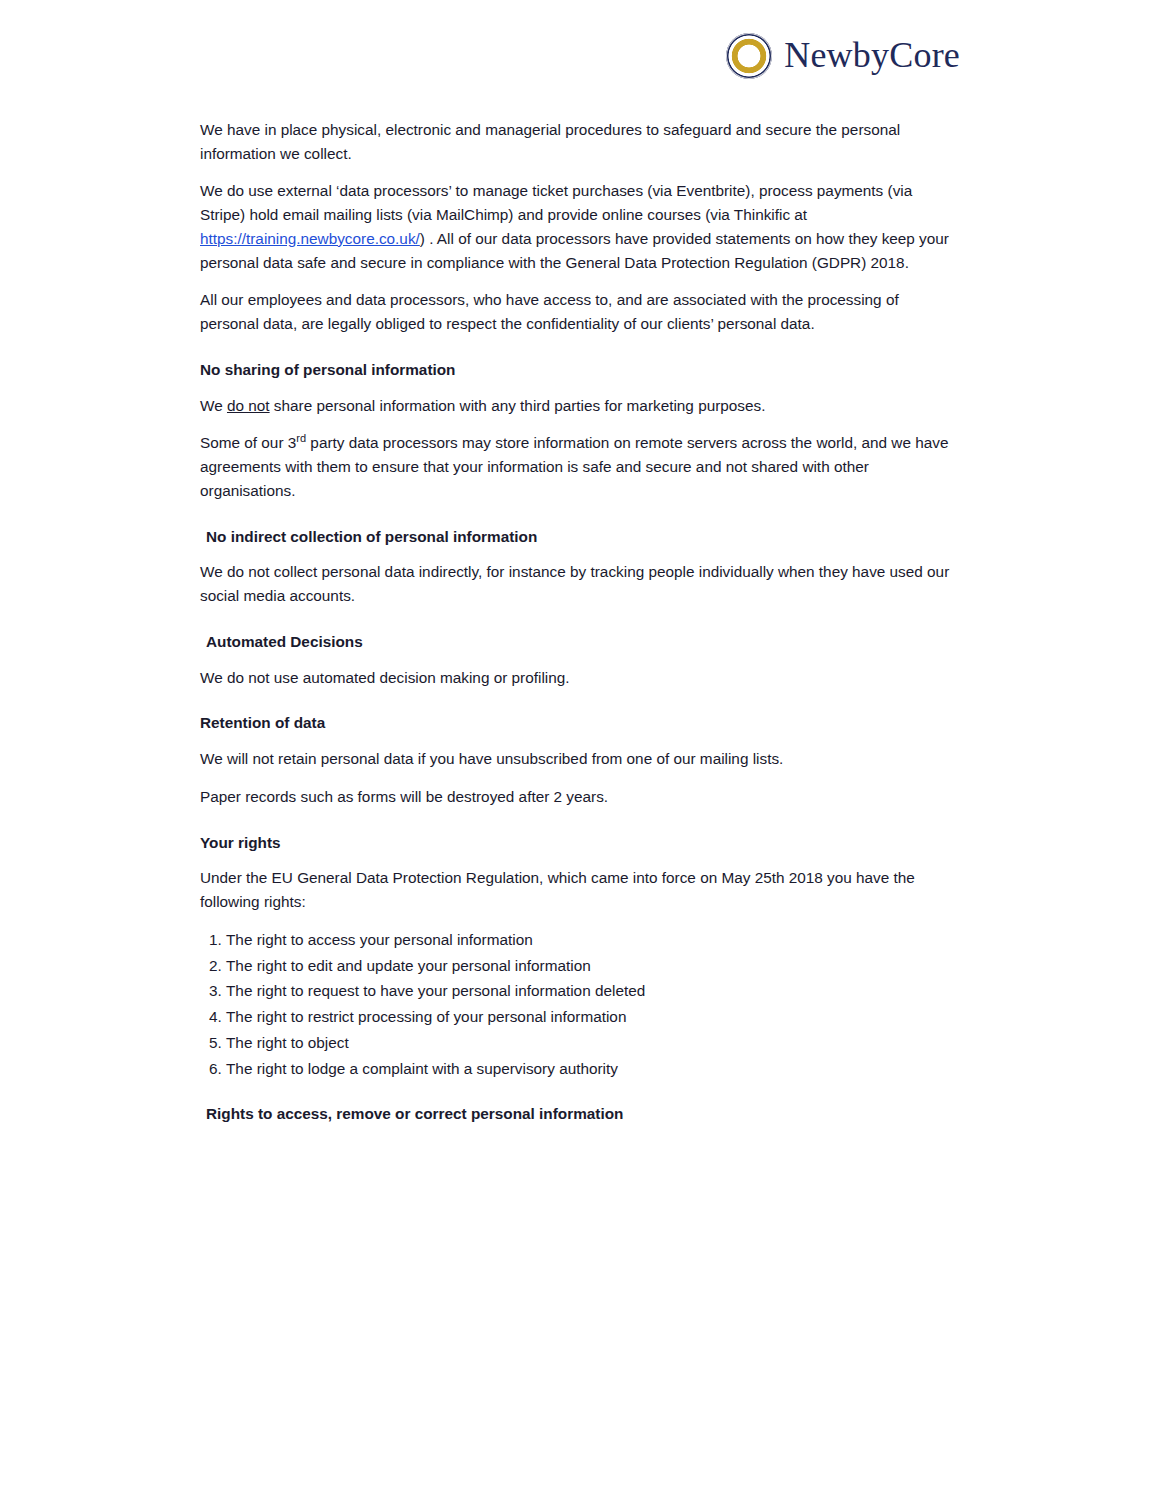NewbyCore
We have in place physical, electronic and managerial procedures to safeguard and secure the personal information we collect.
We do use external ‘data processors’ to manage ticket purchases (via Eventbrite), process payments (via Stripe) hold email mailing lists (via MailChimp) and provide online courses (via Thinkific at https://training.newbycore.co.uk/) . All of our data processors have provided statements on how they keep your personal data safe and secure in compliance with the General Data Protection Regulation (GDPR) 2018.
All our employees and data processors, who have access to, and are associated with the processing of personal data, are legally obliged to respect the confidentiality of our clients’ personal data.
No sharing of personal information
We do not share personal information with any third parties for marketing purposes.
Some of our 3rd party data processors may store information on remote servers across the world, and we have agreements with them to ensure that your information is safe and secure and not shared with other organisations.
No indirect collection of personal information
We do not collect personal data indirectly, for instance by tracking people individually when they have used our social media accounts.
Automated Decisions
We do not use automated decision making or profiling.
Retention of data
We will not retain personal data if you have unsubscribed from one of our mailing lists.
Paper records such as forms will be destroyed after 2 years.
Your rights
Under the EU General Data Protection Regulation, which came into force on May 25th 2018 you have the following rights:
The right to access your personal information
The right to edit and update your personal information
The right to request to have your personal information deleted
The right to restrict processing of your personal information
The right to object
The right to lodge a complaint with a supervisory authority
Rights to access, remove or correct personal information